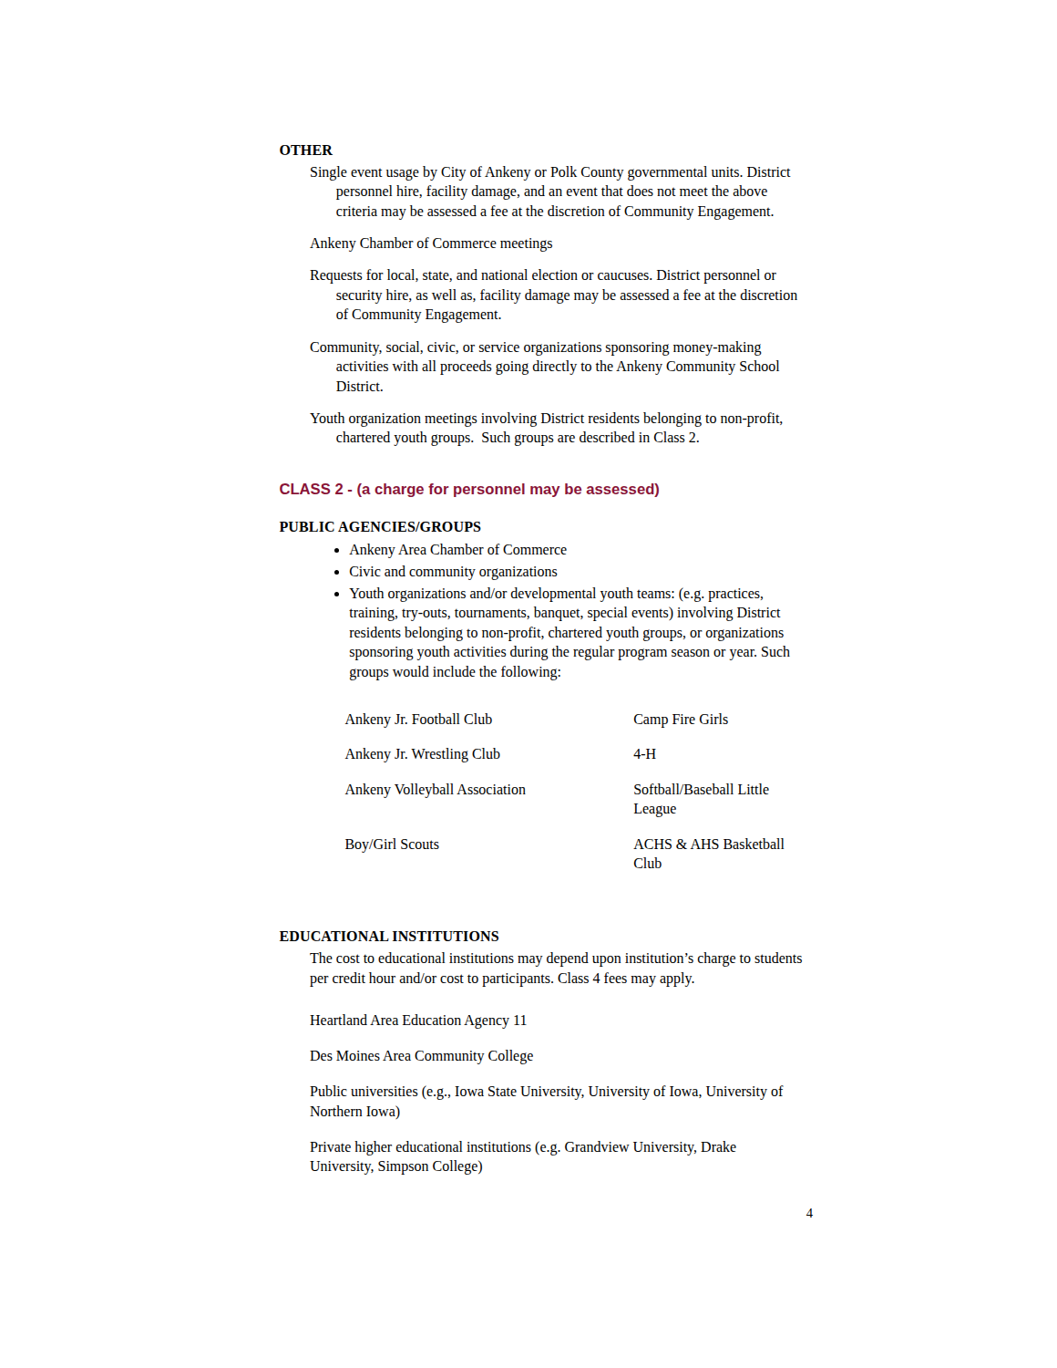OTHER
Single event usage by City of Ankeny or Polk County governmental units. District personnel hire, facility damage, and an event that does not meet the above criteria may be assessed a fee at the discretion of Community Engagement.
Ankeny Chamber of Commerce meetings
Requests for local, state, and national election or caucuses. District personnel or security hire, as well as, facility damage may be assessed a fee at the discretion of Community Engagement.
Community, social, civic, or service organizations sponsoring money-making activities with all proceeds going directly to the Ankeny Community School District.
Youth organization meetings involving District residents belonging to non-profit, chartered youth groups. Such groups are described in Class 2.
CLASS 2 - (a charge for personnel may be assessed)
PUBLIC AGENCIES/GROUPS
Ankeny Area Chamber of Commerce
Civic and community organizations
Youth organizations and/or developmental youth teams: (e.g. practices, training, try-outs, tournaments, banquet, special events) involving District residents belonging to non-profit, chartered youth groups, or organizations sponsoring youth activities during the regular program season or year. Such groups would include the following:
| Ankeny Jr. Football Club | Camp Fire Girls |
| Ankeny Jr. Wrestling Club | 4-H |
| Ankeny Volleyball Association | Softball/Baseball Little League |
| Boy/Girl Scouts | ACHS & AHS Basketball Club |
EDUCATIONAL INSTITUTIONS
The cost to educational institutions may depend upon institution’s charge to students per credit hour and/or cost to participants. Class 4 fees may apply.
Heartland Area Education Agency 11
Des Moines Area Community College
Public universities (e.g., Iowa State University, University of Iowa, University of Northern Iowa)
Private higher educational institutions (e.g. Grandview University, Drake University, Simpson College)
4